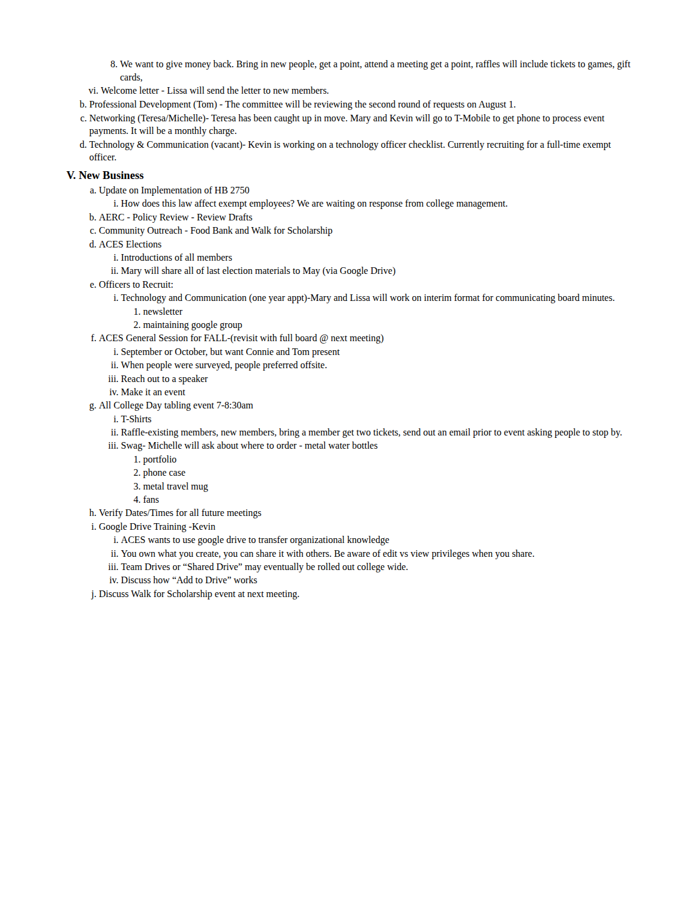We want to give money back. Bring in new people, get a point, attend a meeting get a point, raffles will include tickets to games, gift cards,
Welcome letter - Lissa will send the letter to new members.
Professional Development (Tom) - The committee will be reviewing the second round of requests on August 1.
Networking (Teresa/Michelle)- Teresa has been caught up in move. Mary and Kevin will go to T-Mobile to get phone to process event payments. It will be a monthly charge.
Technology & Communication (vacant)- Kevin is working on a technology officer checklist. Currently recruiting for a full-time exempt officer.
New Business
Update on Implementation of HB 2750
How does this law affect exempt employees? We are waiting on response from college management.
AERC - Policy Review - Review Drafts
Community Outreach - Food Bank and Walk for Scholarship
ACES Elections
Introductions of all members
Mary will share all of last election materials to May (via Google Drive)
Officers to Recruit:
Technology and Communication (one year appt)-Mary and Lissa will work on interim format for communicating board minutes.
newsletter
maintaining google group
ACES General Session for FALL-(revisit with full board @ next meeting)
September or October, but want Connie and Tom present
When people were surveyed, people preferred offsite.
Reach out to a speaker
Make it an event
All College Day tabling event 7-8:30am
T-Shirts
Raffle-existing members, new members, bring a member get two tickets, send out an email prior to event asking people to stop by.
Swag- Michelle will ask about where to order - metal water bottles
portfolio
phone case
metal travel mug
fans
Verify Dates/Times for all future meetings
Google Drive Training -Kevin
ACES wants to use google drive to transfer organizational knowledge
You own what you create, you can share it with others. Be aware of edit vs view privileges when you share.
Team Drives or “Shared Drive” may eventually be rolled out college wide.
Discuss how “Add to Drive” works
Discuss Walk for Scholarship event at next meeting.